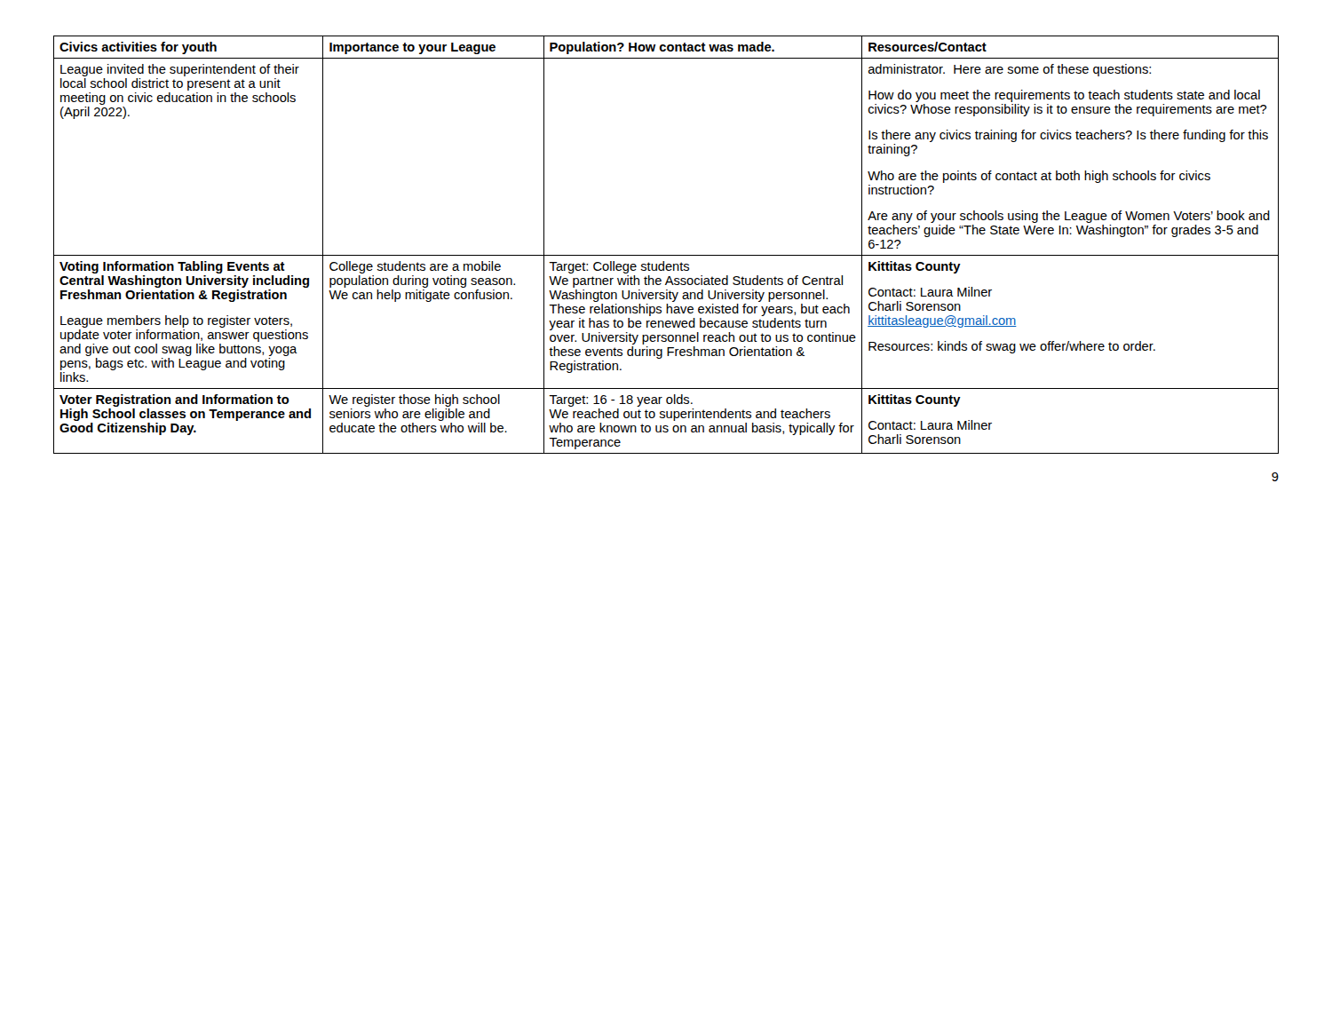| Civics activities for youth | Importance to your League | Population? How contact was made. | Resources/Contact |
| --- | --- | --- | --- |
| League invited the superintendent of their local school district to present at a unit meeting on civic education in the schools (April 2022). | | | administrator. Here are some of these questions: How do you meet the requirements to teach students state and local civics? Whose responsibility is it to ensure the requirements are met? Is there any civics training for civics teachers? Is there funding for this training? Who are the points of contact at both high schools for civics instruction? Are any of your schools using the League of Women Voters’ book and teachers’ guide “The State Were In: Washington” for grades 3-5 and 6-12? |
| Voting Information Tabling Events at Central Washington University including Freshman Orientation & Registration League members help to register voters, update voter information, answer questions and give out cool swag like buttons, yoga pens, bags etc. with League and voting links. | College students are a mobile population during voting season. We can help mitigate confusion. | Target: College students We partner with the Associated Students of Central Washington University and University personnel. These relationships have existed for years, but each year it has to be renewed because students turn over. University personnel reach out to us to continue these events during Freshman Orientation & Registration. | Kittitas County Contact: Laura Milner Charli Sorenson kittitasleague@gmail.com Resources: kinds of swag we offer/where to order. |
| Voter Registration and Information to High School classes on Temperance and Good Citizenship Day. | We register those high school seniors who are eligible and educate the others who will be. | Target: 16 - 18 year olds. We reached out to superintendents and teachers who are known to us on an annual basis, typically for Temperance | Kittitas County Contact: Laura Milner Charli Sorenson |
9